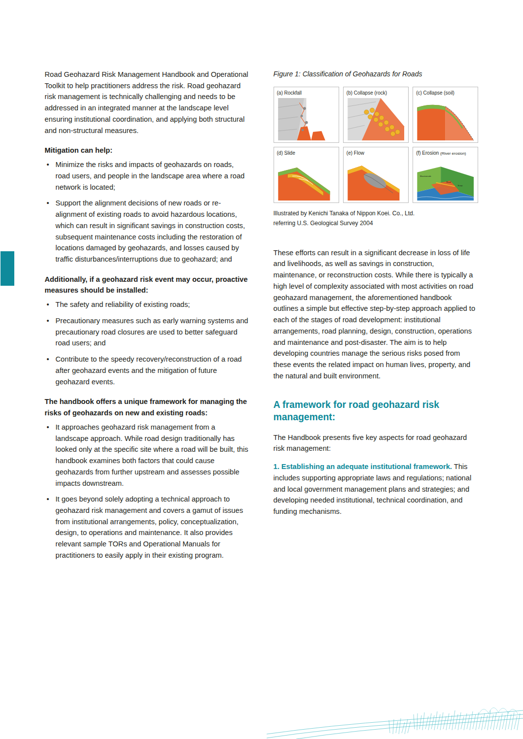Road Geohazard Risk Management Handbook and Operational Toolkit to help practitioners address the risk. Road geohazard risk management is technically challenging and needs to be addressed in an integrated manner at the landscape level ensuring institutional coordination, and applying both structural and non-structural measures.
Mitigation can help:
Minimize the risks and impacts of geohazards on roads, road users, and people in the landscape area where a road network is located;
Support the alignment decisions of new roads or re-alignment of existing roads to avoid hazardous locations, which can result in significant savings in construction costs, subsequent maintenance costs including the restoration of locations damaged by geohazards, and losses caused by traffic disturbances/interruptions due to geohazard; and
Additionally, if a geohazard risk event may occur, proactive measures should be installed:
The safety and reliability of existing roads;
Precautionary measures such as early warning systems and precautionary road closures are used to better safeguard road users; and
Contribute to the speedy recovery/reconstruction of a road after geohazard events and the mitigation of future geohazard events.
The handbook offers a unique framework for managing the risks of geohazards on new and existing roads:
It approaches geohazard risk management from a landscape approach. While road design traditionally has looked only at the specific site where a road will be built, this handbook examines both factors that could cause geohazards from further upstream and assesses possible impacts downstream.
It goes beyond solely adopting a technical approach to geohazard risk management and covers a gamut of issues from institutional arrangements, policy, conceptualization, design, to operations and maintenance. It also provides relevant sample TORs and Operational Manuals for practitioners to easily apply in their existing program.
Figure 1: Classification of Geohazards for Roads
(a) Rockfall
(b) Collapse (rock)
(c) Collapse (soil)
(d) Slide
(e) Flow
(f) Erosion (River erosion)
Mountainside Road Scarp
Illustrated by Kenichi Tanaka of Nippon Koei. Co., Ltd.
referring U.S. Geological Survey 2004
These efforts can result in a significant decrease in loss of life and livelihoods, as well as savings in construction, maintenance, or reconstruction costs. While there is typically a high level of complexity associated with most activities on road geohazard management, the aforementioned handbook outlines a simple but effective step-by-step approach applied to each of the stages of road development: institutional arrangements, road planning, design, construction, operations and maintenance and post-disaster. The aim is to help developing countries manage the serious risks posed from these events the related impact on human lives, property, and the natural and built environment.
A framework for road geohazard risk management:
The Handbook presents five key aspects for road geohazard risk management:
1. Establishing an adequate institutional framework. This includes supporting appropriate laws and regulations; national and local government management plans and strategies; and developing needed institutional, technical coordination, and funding mechanisms.